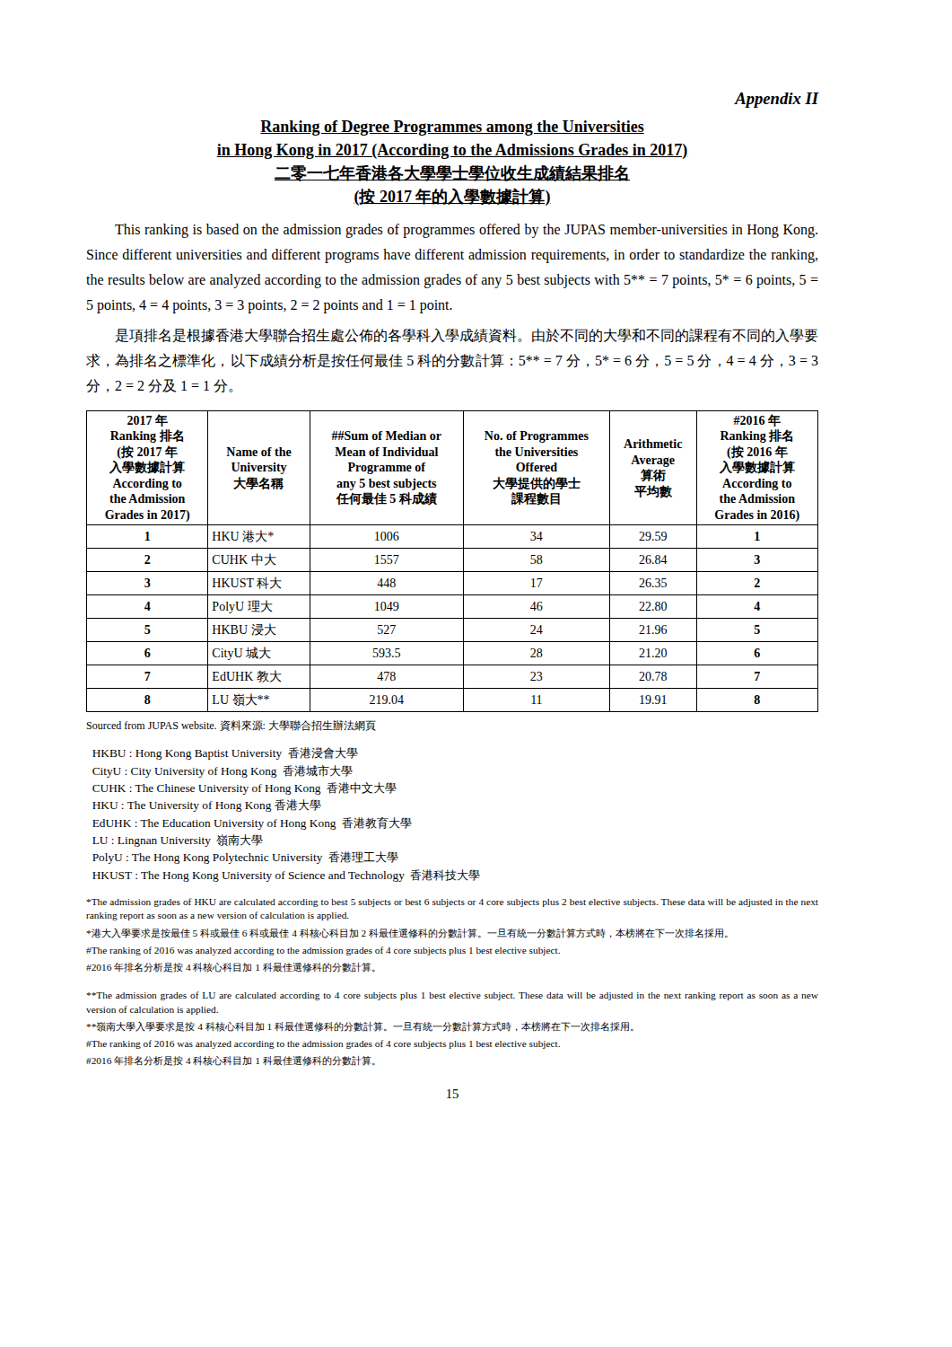Appendix II
Ranking of Degree Programmes among the Universities in Hong Kong in 2017 (According to the Admissions Grades in 2017) 二零一七年香港各大學學士學位收生成績結果排名 (按 2017 年的入學數據計算)
This ranking is based on the admission grades of programmes offered by the JUPAS member-universities in Hong Kong. Since different universities and different programs have different admission requirements, in order to standardize the ranking, the results below are analyzed according to the admission grades of any 5 best subjects with 5** = 7 points, 5* = 6 points, 5 = 5 points, 4 = 4 points, 3 = 3 points, 2 = 2 points and 1 = 1 point.
是項排名是根據香港大學聯合招生處公佈的各學科入學成績資料。由於不同的大學和不同的課程有不同的入學要求，為排名之標準化，以下成績分析是按任何最佳 5 科的分數計算：5** = 7 分，5* = 6 分，5 = 5 分，4 = 4 分，3 = 3 分，2 = 2 分及 1 = 1 分。
| 2017 年 Ranking 排名 (按 2017 年 入學數據計算 According to the Admission Grades in 2017) | Name of the University 大學名稱 | ##Sum of Median or Mean of Individual Programme of any 5 best subjects 任何最佳 5 科成績 | No. of Programmes the Universities Offered 大學提供的學士 課程數目 | Arithmetic Average 算術 平均數 | #2016 年 Ranking 排名 (按 2016 年 入學數據計算 According to the Admission Grades in 2016) |
| --- | --- | --- | --- | --- | --- |
| 1 | HKU 港大* | 1006 | 34 | 29.59 | 1 |
| 2 | CUHK 中大 | 1557 | 58 | 26.84 | 3 |
| 3 | HKUST 科大 | 448 | 17 | 26.35 | 2 |
| 4 | PolyU 理大 | 1049 | 46 | 22.80 | 4 |
| 5 | HKBU 浸大 | 527 | 24 | 21.96 | 5 |
| 6 | CityU 城大 | 593.5 | 28 | 21.20 | 6 |
| 7 | EdUHK 教大 | 478 | 23 | 20.78 | 7 |
| 8 | LU 嶺大** | 219.04 | 11 | 19.91 | 8 |
Sourced from JUPAS website. 資料來源: 大學聯合招生辦法網頁
HKBU : Hong Kong Baptist University 香港浸會大學
CityU : City University of Hong Kong 香港城市大學
CUHK : The Chinese University of Hong Kong 香港中文大學
HKU : The University of Hong Kong 香港大學
EdUHK : The Education University of Hong Kong 香港教育大學
LU : Lingnan University 嶺南大學
PolyU : The Hong Kong Polytechnic University 香港理工大學
HKUST : The Hong Kong University of Science and Technology 香港科技大學
*The admission grades of HKU are calculated according to best 5 subjects or best 6 subjects or 4 core subjects plus 2 best elective subjects. These data will be adjusted in the next ranking report as soon as a new version of calculation is applied.
*港大入學要求是按最佳 5 科或最佳 6 科或最佳 4 科核心科目加 2 科最佳選修科的分數計算。一旦有統一分數計算方式時，本榜將在下一次排名採用。
#The ranking of 2016 was analyzed according to the admission grades of 4 core subjects plus 1 best elective subject.
#2016 年排名分析是按 4 科核心科目加 1 科最佳選修科的分數計算。
**The admission grades of LU are calculated according to 4 core subjects plus 1 best elective subject. These data will be adjusted in the next ranking report as soon as a new version of calculation is applied.
**嶺南大學入學要求是按 4 科核心科目加 1 科最佳選修科的分數計算。一旦有統一分數計算方式時，本榜將在下一次排名採用。
#The ranking of 2016 was analyzed according to the admission grades of 4 core subjects plus 1 best elective subject.
#2016 年排名分析是按 4 科核心科目加 1 科最佳選修科的分數計算。
15